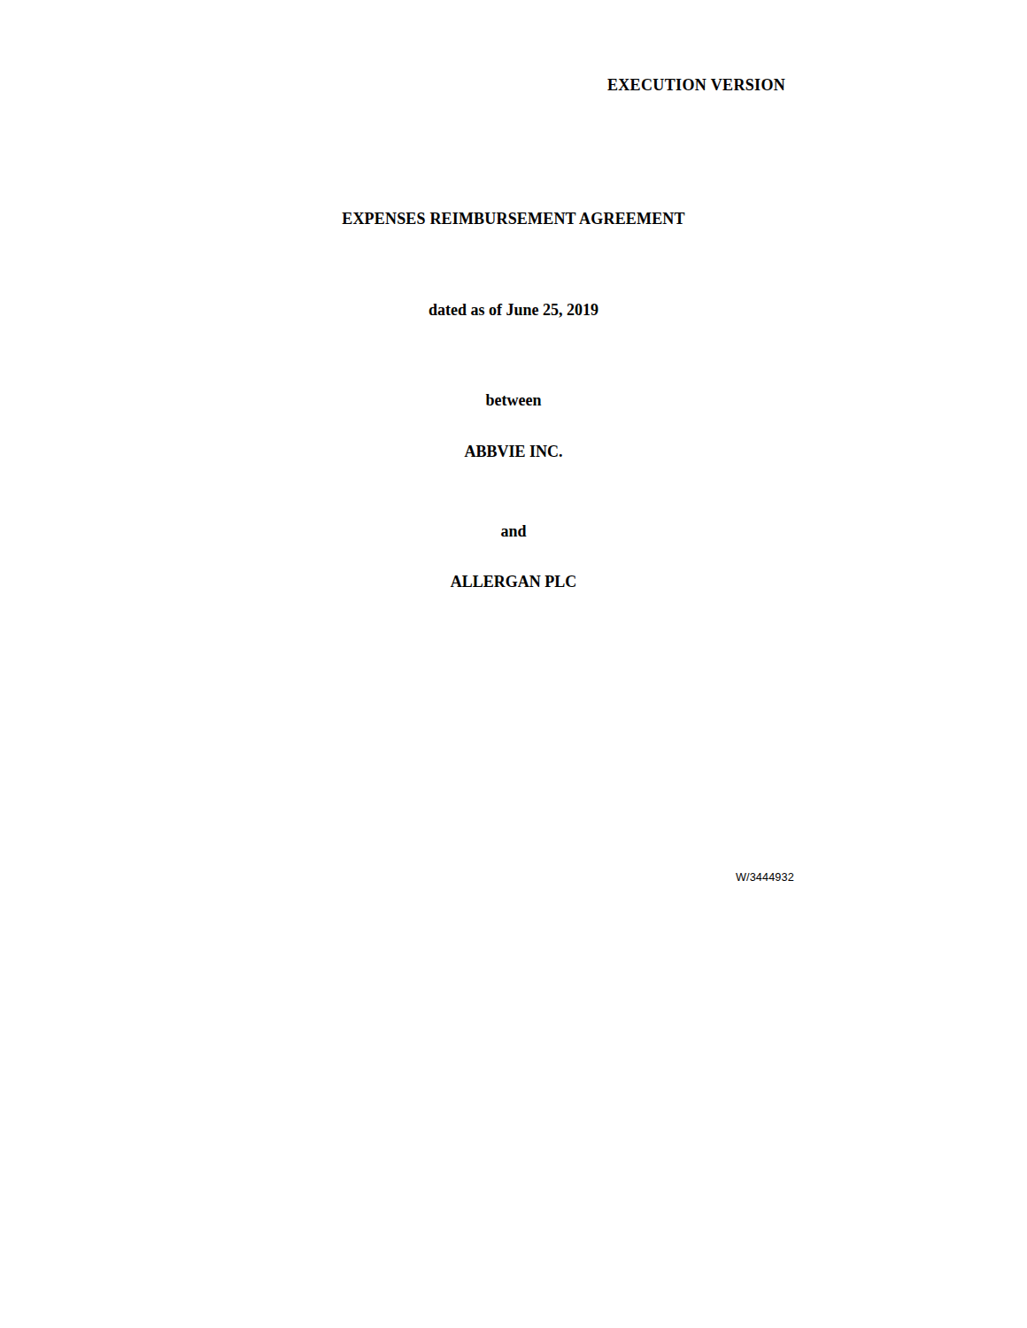EXECUTION VERSION
EXPENSES REIMBURSEMENT AGREEMENT
dated as of June 25, 2019
between
ABBVIE INC.
and
ALLERGAN PLC
W/3444932